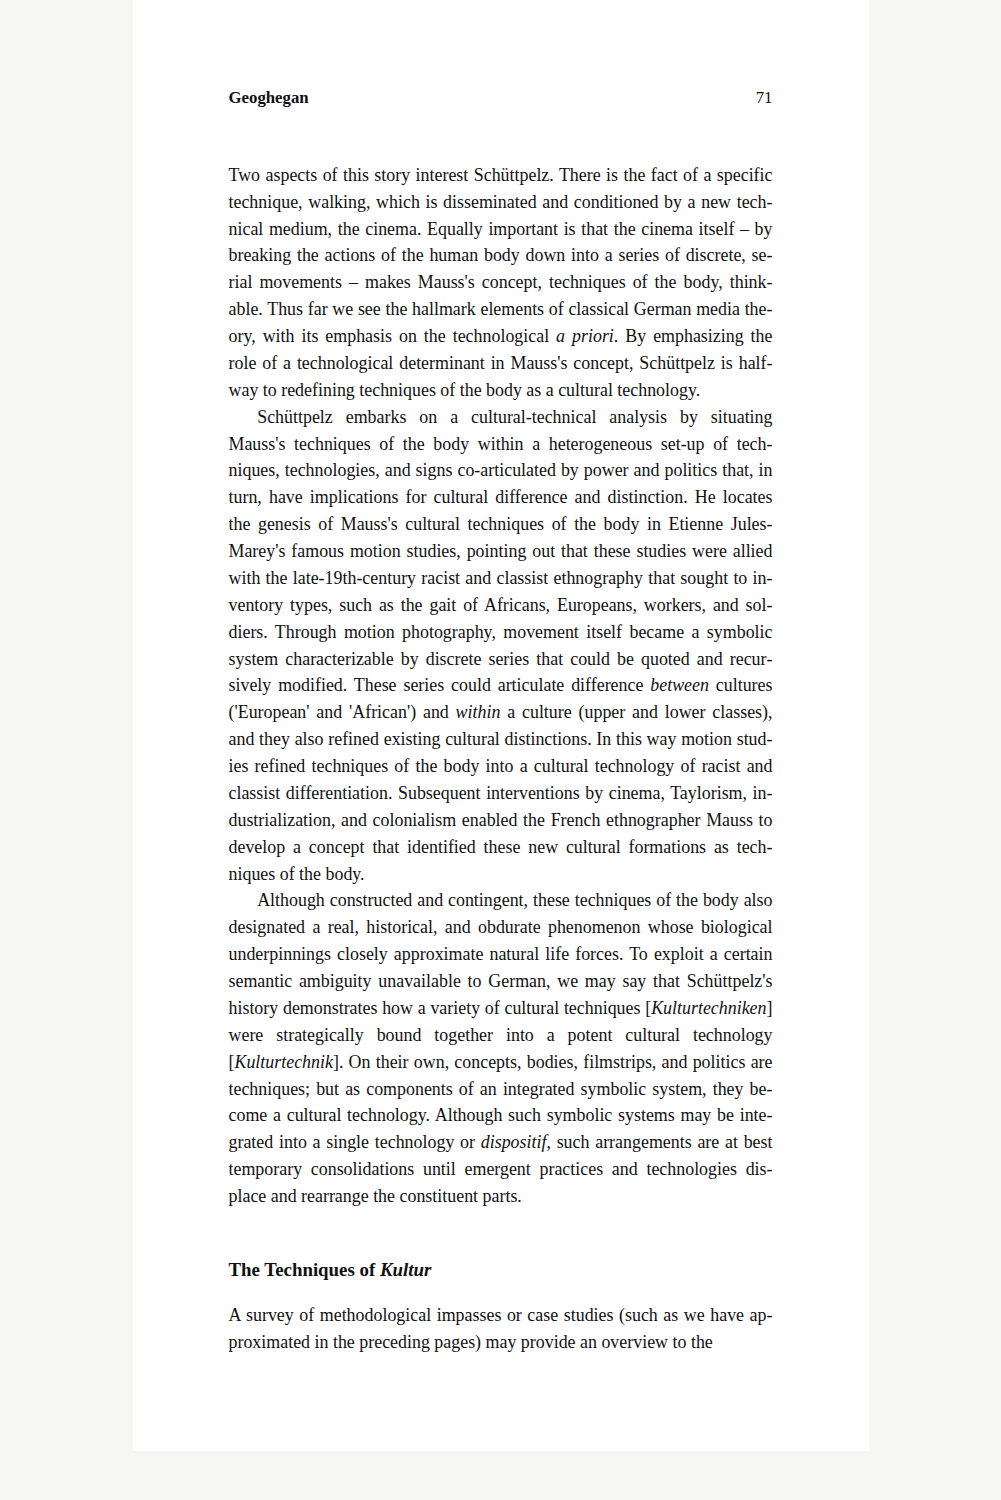Geoghegan 71
Two aspects of this story interest Schüttpelz. There is the fact of a specific technique, walking, which is disseminated and conditioned by a new technical medium, the cinema. Equally important is that the cinema itself – by breaking the actions of the human body down into a series of discrete, serial movements – makes Mauss's concept, techniques of the body, thinkable. Thus far we see the hallmark elements of classical German media theory, with its emphasis on the technological a priori. By emphasizing the role of a technological determinant in Mauss's concept, Schüttpelz is halfway to redefining techniques of the body as a cultural technology.
Schüttpelz embarks on a cultural-technical analysis by situating Mauss's techniques of the body within a heterogeneous set-up of techniques, technologies, and signs co-articulated by power and politics that, in turn, have implications for cultural difference and distinction. He locates the genesis of Mauss's cultural techniques of the body in Etienne Jules-Marey's famous motion studies, pointing out that these studies were allied with the late-19th-century racist and classist ethnography that sought to inventory types, such as the gait of Africans, Europeans, workers, and soldiers. Through motion photography, movement itself became a symbolic system characterizable by discrete series that could be quoted and recursively modified. These series could articulate difference between cultures ('European' and 'African') and within a culture (upper and lower classes), and they also refined existing cultural distinctions. In this way motion studies refined techniques of the body into a cultural technology of racist and classist differentiation. Subsequent interventions by cinema, Taylorism, industrialization, and colonialism enabled the French ethnographer Mauss to develop a concept that identified these new cultural formations as techniques of the body.
Although constructed and contingent, these techniques of the body also designated a real, historical, and obdurate phenomenon whose biological underpinnings closely approximate natural life forces. To exploit a certain semantic ambiguity unavailable to German, we may say that Schüttpelz's history demonstrates how a variety of cultural techniques [Kulturtechniken] were strategically bound together into a potent cultural technology [Kulturtechnik]. On their own, concepts, bodies, filmstrips, and politics are techniques; but as components of an integrated symbolic system, they become a cultural technology. Although such symbolic systems may be integrated into a single technology or dispositif, such arrangements are at best temporary consolidations until emergent practices and technologies displace and rearrange the constituent parts.
The Techniques of Kultur
A survey of methodological impasses or case studies (such as we have approximated in the preceding pages) may provide an overview to the